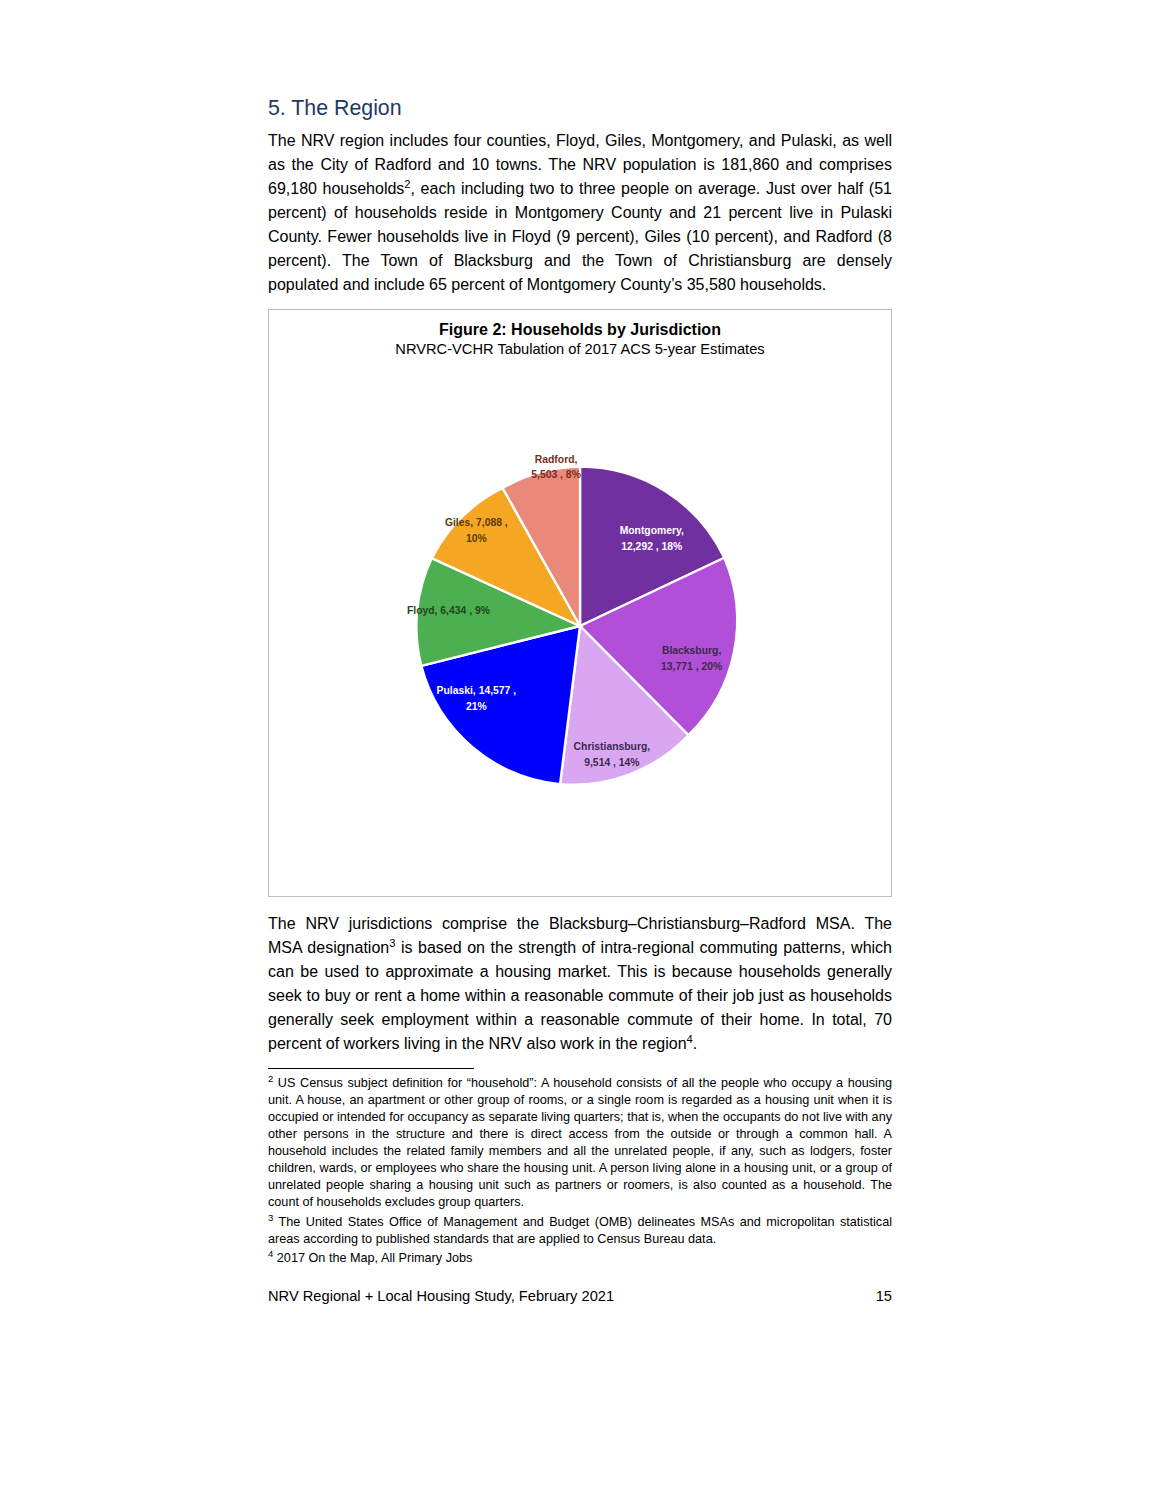5. The Region
The NRV region includes four counties, Floyd, Giles, Montgomery, and Pulaski, as well as the City of Radford and 10 towns. The NRV population is 181,860 and comprises 69,180 households2, each including two to three people on average. Just over half (51 percent) of households reside in Montgomery County and 21 percent live in Pulaski County. Fewer households live in Floyd (9 percent), Giles (10 percent), and Radford (8 percent). The Town of Blacksburg and the Town of Christiansburg are densely populated and include 65 percent of Montgomery County’s 35,580 households.
Figure 2: Households by Jurisdiction
NRVRC-VCHR Tabulation of 2017 ACS 5-year Estimates
Montgomery, 12,292 , 18% Blacksburg, 13,771 , 20% Christiansburg, 9,514 , 14% Pulaski, 14,577 , 21% Floyd, 6,434 , 9% Giles, 7,088 , 10% Radford, 5,503 , 8%
The NRV jurisdictions comprise the Blacksburg–Christiansburg–Radford MSA. The MSA designation3 is based on the strength of intra-regional commuting patterns, which can be used to approximate a housing market. This is because households generally seek to buy or rent a home within a reasonable commute of their job just as households generally seek employment within a reasonable commute of their home. In total, 70 percent of workers living in the NRV also work in the region4.
2 US Census subject definition for “household”: A household consists of all the people who occupy a housing unit. A house, an apartment or other group of rooms, or a single room is regarded as a housing unit when it is occupied or intended for occupancy as separate living quarters; that is, when the occupants do not live with any other persons in the structure and there is direct access from the outside or through a common hall. A household includes the related family members and all the unrelated people, if any, such as lodgers, foster children, wards, or employees who share the housing unit. A person living alone in a housing unit, or a group of unrelated people sharing a housing unit such as partners or roomers, is also counted as a household. The count of households excludes group quarters.
3 The United States Office of Management and Budget (OMB) delineates MSAs and micropolitan statistical areas according to published standards that are applied to Census Bureau data.
4 2017 On the Map, All Primary Jobs
NRV Regional + Local Housing Study, February 2021
15